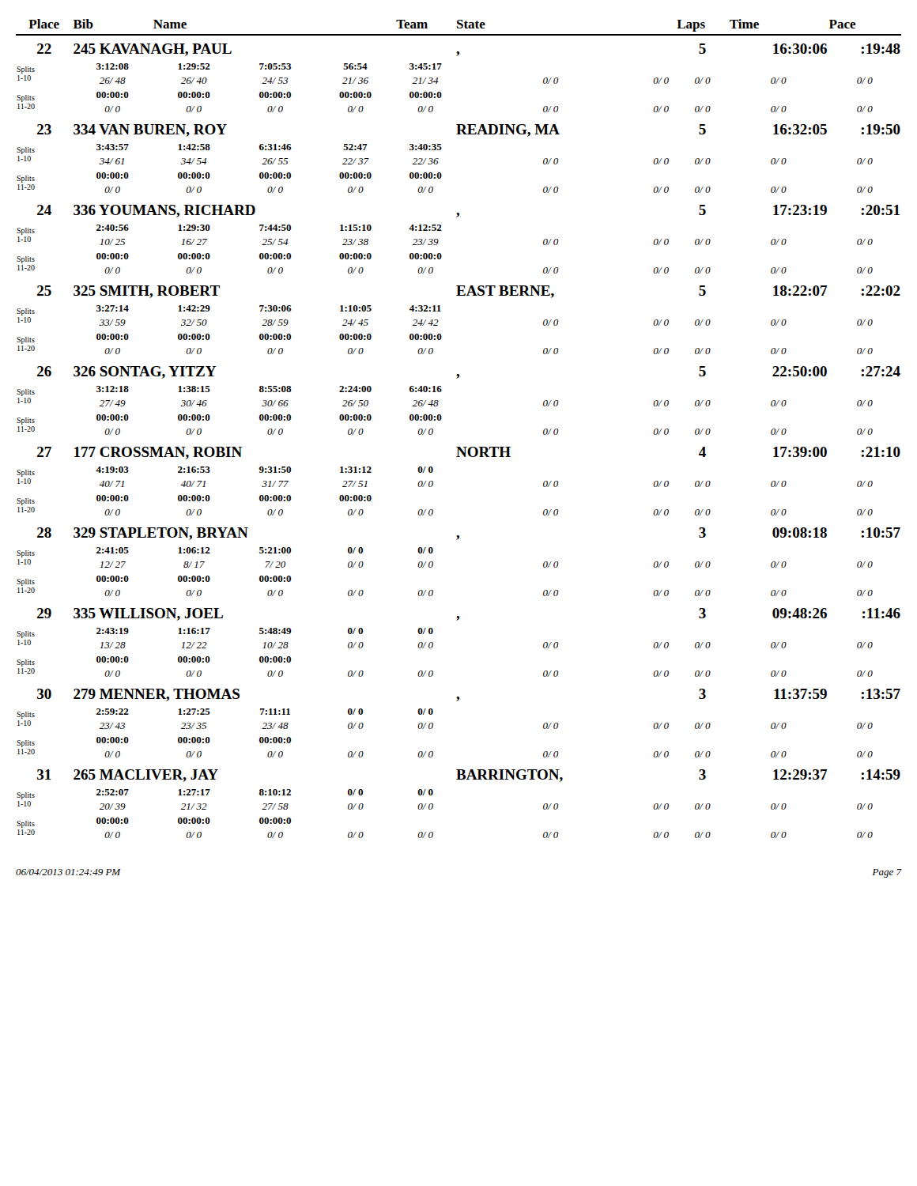| Place | Bib | Name | | | Team | State | | Laps | Time | Pace |
| --- | --- | --- | --- | --- | --- | --- | --- | --- | --- | --- |
| 22 | 245 KAVANAGH, PAUL | | , | | 5 | 16:30:06 | :19:48 |
| Splits 1-10 | 3:12:08 | 1:29:52 | 7:05:53 | 56:54 | 3:45:17 | | | | | |
| 26/ 48 | 26/ 40 | 24/ 53 | 21/ 36 | 21/ 34 | 0/ 0 | 0/ 0 | 0/ 0 | 0/ 0 | 0/ 0 |
| Splits 11-20 | 00:00:0 | 00:00:0 | 00:00:0 | 00:00:0 | 00:00:0 | | | | | |
| 0/ 0 | 0/ 0 | 0/ 0 | 0/ 0 | 0/ 0 | 0/ 0 | 0/ 0 | 0/ 0 | 0/ 0 | 0/ 0 |
| 23 | 334 VAN BUREN, ROY | | READING, MA | | 5 | 16:32:05 | :19:50 |
| Splits 1-10 | 3:43:57 | 1:42:58 | 6:31:46 | 52:47 | 3:40:35 | | | | | |
| 34/ 61 | 34/ 54 | 26/ 55 | 22/ 37 | 22/ 36 | 0/ 0 | 0/ 0 | 0/ 0 | 0/ 0 | 0/ 0 |
| Splits 11-20 | 00:00:0 | 00:00:0 | 00:00:0 | 00:00:0 | 00:00:0 | | | | | |
| 0/ 0 | 0/ 0 | 0/ 0 | 0/ 0 | 0/ 0 | 0/ 0 | 0/ 0 | 0/ 0 | 0/ 0 | 0/ 0 |
| 24 | 336 YOUMANS, RICHARD | | , | | 5 | 17:23:19 | :20:51 |
| Splits 1-10 | 2:40:56 | 1:29:30 | 7:44:50 | 1:15:10 | 4:12:52 | | | | | |
| 10/ 25 | 16/ 27 | 25/ 54 | 23/ 38 | 23/ 39 | 0/ 0 | 0/ 0 | 0/ 0 | 0/ 0 | 0/ 0 |
| Splits 11-20 | 00:00:0 | 00:00:0 | 00:00:0 | 00:00:0 | 00:00:0 | | | | | |
| 0/ 0 | 0/ 0 | 0/ 0 | 0/ 0 | 0/ 0 | 0/ 0 | 0/ 0 | 0/ 0 | 0/ 0 | 0/ 0 |
| 25 | 325 SMITH, ROBERT | | EAST BERNE, | | 5 | 18:22:07 | :22:02 |
| Splits 1-10 | 3:27:14 | 1:42:29 | 7:30:06 | 1:10:05 | 4:32:11 | | | | | |
| 33/ 59 | 32/ 50 | 28/ 59 | 24/ 45 | 24/ 42 | 0/ 0 | 0/ 0 | 0/ 0 | 0/ 0 | 0/ 0 |
| Splits 11-20 | 00:00:0 | 00:00:0 | 00:00:0 | 00:00:0 | 00:00:0 | | | | | |
| 0/ 0 | 0/ 0 | 0/ 0 | 0/ 0 | 0/ 0 | 0/ 0 | 0/ 0 | 0/ 0 | 0/ 0 | 0/ 0 |
| 26 | 326 SONTAG, YITZY | | , | | 5 | 22:50:00 | :27:24 |
| Splits 1-10 | 3:12:18 | 1:38:15 | 8:55:08 | 2:24:00 | 6:40:16 | | | | | |
| 27/ 49 | 30/ 46 | 30/ 66 | 26/ 50 | 26/ 48 | 0/ 0 | 0/ 0 | 0/ 0 | 0/ 0 | 0/ 0 |
| Splits 11-20 | 00:00:0 | 00:00:0 | 00:00:0 | 00:00:0 | 00:00:0 | | | | | |
| 0/ 0 | 0/ 0 | 0/ 0 | 0/ 0 | 0/ 0 | 0/ 0 | 0/ 0 | 0/ 0 | 0/ 0 | 0/ 0 |
| 27 | 177 CROSSMAN, ROBIN | | NORTH | | 4 | 17:39:00 | :21:10 |
| Splits 1-10 | 4:19:03 | 2:16:53 | 9:31:50 | 1:31:12 | 0/ 0 | | | | | |
| 40/ 71 | 40/ 71 | 31/ 77 | 27/ 51 | 0/ 0 | 0/ 0 | 0/ 0 | 0/ 0 | 0/ 0 | 0/ 0 |
| Splits 11-20 | 00:00:0 | 00:00:0 | 00:00:0 | 00:00:0 | | | | | | |
| 0/ 0 | 0/ 0 | 0/ 0 | 0/ 0 | 0/ 0 | 0/ 0 | 0/ 0 | 0/ 0 | 0/ 0 | 0/ 0 |
| 28 | 329 STAPLETON, BRYAN | | , | | 3 | 09:08:18 | :10:57 |
| Splits 1-10 | 2:41:05 | 1:06:12 | 5:21:00 | 0/ 0 | 0/ 0 | | | | | |
| 12/ 27 | 8/ 17 | 7/ 20 | 0/ 0 | 0/ 0 | 0/ 0 | 0/ 0 | 0/ 0 | 0/ 0 | 0/ 0 |
| Splits 11-20 | 00:00:0 | 00:00:0 | 00:00:0 | | | | | | | |
| 0/ 0 | 0/ 0 | 0/ 0 | 0/ 0 | 0/ 0 | 0/ 0 | 0/ 0 | 0/ 0 | 0/ 0 | 0/ 0 |
| 29 | 335 WILLISON, JOEL | | , | | 3 | 09:48:26 | :11:46 |
| Splits 1-10 | 2:43:19 | 1:16:17 | 5:48:49 | 0/ 0 | 0/ 0 | | | | | |
| 13/ 28 | 12/ 22 | 10/ 28 | 0/ 0 | 0/ 0 | 0/ 0 | 0/ 0 | 0/ 0 | 0/ 0 | 0/ 0 |
| Splits 11-20 | 00:00:0 | 00:00:0 | 00:00:0 | | | | | | | |
| 0/ 0 | 0/ 0 | 0/ 0 | 0/ 0 | 0/ 0 | 0/ 0 | 0/ 0 | 0/ 0 | 0/ 0 | 0/ 0 |
| 30 | 279 MENNER, THOMAS | | , | | 3 | 11:37:59 | :13:57 |
| Splits 1-10 | 2:59:22 | 1:27:25 | 7:11:11 | 0/ 0 | 0/ 0 | | | | | |
| 23/ 43 | 23/ 35 | 23/ 48 | 0/ 0 | 0/ 0 | 0/ 0 | 0/ 0 | 0/ 0 | 0/ 0 | 0/ 0 |
| Splits 11-20 | 00:00:0 | 00:00:0 | 00:00:0 | | | | | | | |
| 0/ 0 | 0/ 0 | 0/ 0 | 0/ 0 | 0/ 0 | 0/ 0 | 0/ 0 | 0/ 0 | 0/ 0 | 0/ 0 |
| 31 | 265 MACLIVER, JAY | | BARRINGTON, | | 3 | 12:29:37 | :14:59 |
| Splits 1-10 | 2:52:07 | 1:27:17 | 8:10:12 | 0/ 0 | 0/ 0 | | | | | |
| 20/ 39 | 21/ 32 | 27/ 58 | 0/ 0 | 0/ 0 | 0/ 0 | 0/ 0 | 0/ 0 | 0/ 0 | 0/ 0 |
| Splits 11-20 | 00:00:0 | 00:00:0 | 00:00:0 | | | | | | | |
| 0/ 0 | 0/ 0 | 0/ 0 | 0/ 0 | 0/ 0 | 0/ 0 | 0/ 0 | 0/ 0 | 0/ 0 | 0/ 0 |
06/04/2013 01:24:49 PM Page 7